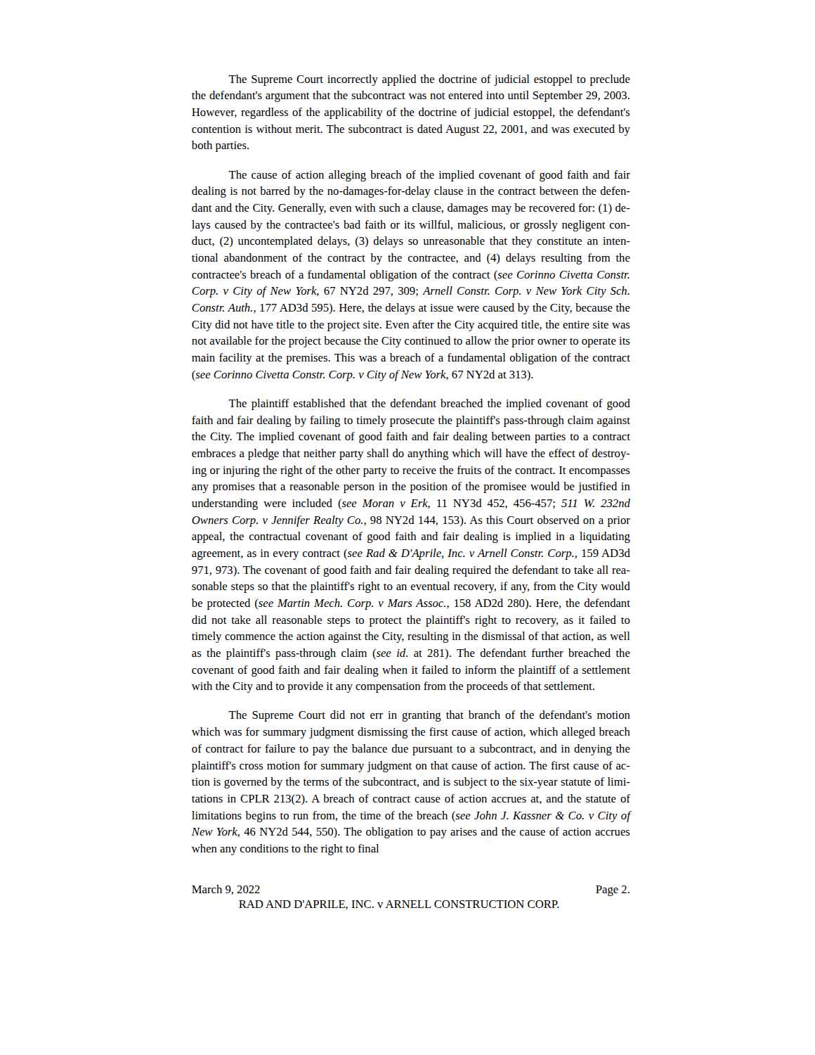The Supreme Court incorrectly applied the doctrine of judicial estoppel to preclude the defendant's argument that the subcontract was not entered into until September 29, 2003. However, regardless of the applicability of the doctrine of judicial estoppel, the defendant's contention is without merit. The subcontract is dated August 22, 2001, and was executed by both parties.
The cause of action alleging breach of the implied covenant of good faith and fair dealing is not barred by the no-damages-for-delay clause in the contract between the defendant and the City. Generally, even with such a clause, damages may be recovered for: (1) delays caused by the contractee's bad faith or its willful, malicious, or grossly negligent conduct, (2) uncontemplated delays, (3) delays so unreasonable that they constitute an intentional abandonment of the contract by the contractee, and (4) delays resulting from the contractee's breach of a fundamental obligation of the contract (see Corinno Civetta Constr. Corp. v City of New York, 67 NY2d 297, 309; Arnell Constr. Corp. v New York City Sch. Constr. Auth., 177 AD3d 595). Here, the delays at issue were caused by the City, because the City did not have title to the project site. Even after the City acquired title, the entire site was not available for the project because the City continued to allow the prior owner to operate its main facility at the premises. This was a breach of a fundamental obligation of the contract (see Corinno Civetta Constr. Corp. v City of New York, 67 NY2d at 313).
The plaintiff established that the defendant breached the implied covenant of good faith and fair dealing by failing to timely prosecute the plaintiff's pass-through claim against the City. The implied covenant of good faith and fair dealing between parties to a contract embraces a pledge that neither party shall do anything which will have the effect of destroying or injuring the right of the other party to receive the fruits of the contract. It encompasses any promises that a reasonable person in the position of the promisee would be justified in understanding were included (see Moran v Erk, 11 NY3d 452, 456-457; 511 W. 232nd Owners Corp. v Jennifer Realty Co., 98 NY2d 144, 153). As this Court observed on a prior appeal, the contractual covenant of good faith and fair dealing is implied in a liquidating agreement, as in every contract (see Rad & D'Aprile, Inc. v Arnell Constr. Corp., 159 AD3d 971, 973). The covenant of good faith and fair dealing required the defendant to take all reasonable steps so that the plaintiff's right to an eventual recovery, if any, from the City would be protected (see Martin Mech. Corp. v Mars Assoc., 158 AD2d 280). Here, the defendant did not take all reasonable steps to protect the plaintiff's right to recovery, as it failed to timely commence the action against the City, resulting in the dismissal of that action, as well as the plaintiff's pass-through claim (see id. at 281). The defendant further breached the covenant of good faith and fair dealing when it failed to inform the plaintiff of a settlement with the City and to provide it any compensation from the proceeds of that settlement.
The Supreme Court did not err in granting that branch of the defendant's motion which was for summary judgment dismissing the first cause of action, which alleged breach of contract for failure to pay the balance due pursuant to a subcontract, and in denying the plaintiff's cross motion for summary judgment on that cause of action. The first cause of action is governed by the terms of the subcontract, and is subject to the six-year statute of limitations in CPLR 213(2). A breach of contract cause of action accrues at, and the statute of limitations begins to run from, the time of the breach (see John J. Kassner & Co. v City of New York, 46 NY2d 544, 550). The obligation to pay arises and the cause of action accrues when any conditions to the right to final
March 9, 2022 Page 2.
RAD AND D'APRILE, INC. v ARNELL CONSTRUCTION CORP.